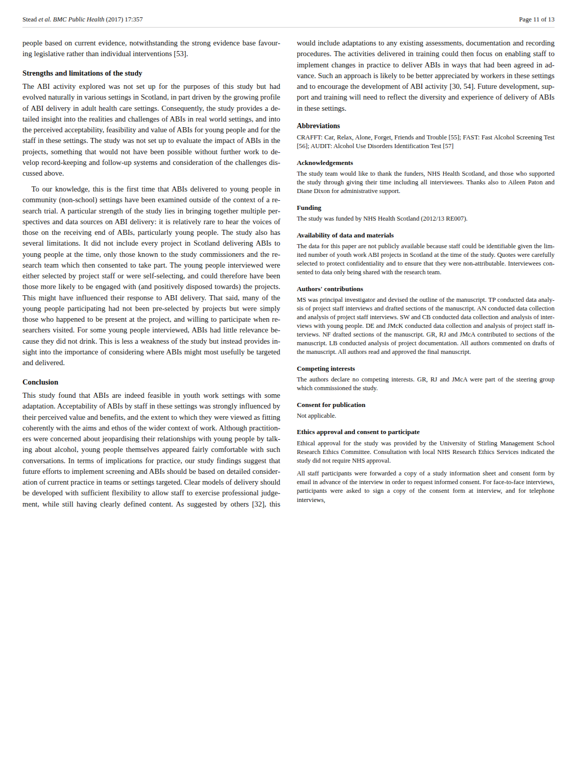Stead et al. BMC Public Health (2017) 17:357
Page 11 of 13
people based on current evidence, notwithstanding the strong evidence base favouring legislative rather than individual interventions [53].
Strengths and limitations of the study
The ABI activity explored was not set up for the purposes of this study but had evolved naturally in various settings in Scotland, in part driven by the growing profile of ABI delivery in adult health care settings. Consequently, the study provides a detailed insight into the realities and challenges of ABIs in real world settings, and into the perceived acceptability, feasibility and value of ABIs for young people and for the staff in these settings. The study was not set up to evaluate the impact of ABIs in the projects, something that would not have been possible without further work to develop record-keeping and follow-up systems and consideration of the challenges discussed above.
To our knowledge, this is the first time that ABIs delivered to young people in community (non-school) settings have been examined outside of the context of a research trial. A particular strength of the study lies in bringing together multiple perspectives and data sources on ABI delivery: it is relatively rare to hear the voices of those on the receiving end of ABIs, particularly young people. The study also has several limitations. It did not include every project in Scotland delivering ABIs to young people at the time, only those known to the study commissioners and the research team which then consented to take part. The young people interviewed were either selected by project staff or were self-selecting, and could therefore have been those more likely to be engaged with (and positively disposed towards) the projects. This might have influenced their response to ABI delivery. That said, many of the young people participating had not been pre-selected by projects but were simply those who happened to be present at the project, and willing to participate when researchers visited. For some young people interviewed, ABIs had little relevance because they did not drink. This is less a weakness of the study but instead provides insight into the importance of considering where ABIs might most usefully be targeted and delivered.
Conclusion
This study found that ABIs are indeed feasible in youth work settings with some adaptation. Acceptability of ABIs by staff in these settings was strongly influenced by their perceived value and benefits, and the extent to which they were viewed as fitting coherently with the aims and ethos of the wider context of work. Although practitioners were concerned about jeopardising their relationships with young people by talking about alcohol, young people themselves appeared fairly comfortable with such conversations. In terms of implications for practice, our study findings suggest that future efforts to implement screening and ABIs should be based on detailed consideration of current practice in teams or settings targeted. Clear models of delivery should be developed with sufficient flexibility to allow staff to exercise professional judgement, while still having clearly defined content. As suggested by others [32], this would include adaptations to any existing assessments, documentation and recording procedures. The activities delivered in training could then focus on enabling staff to implement changes in practice to deliver ABIs in ways that had been agreed in advance. Such an approach is likely to be better appreciated by workers in these settings and to encourage the development of ABI activity [30, 54]. Future development, support and training will need to reflect the diversity and experience of delivery of ABIs in these settings.
Abbreviations
CRAFFT: Car, Relax, Alone, Forget, Friends and Trouble [55]; FAST: Fast Alcohol Screening Test [56]; AUDIT: Alcohol Use Disorders Identification Test [57]
Acknowledgements
The study team would like to thank the funders, NHS Health Scotland, and those who supported the study through giving their time including all interviewees. Thanks also to Aileen Paton and Diane Dixon for administrative support.
Funding
The study was funded by NHS Health Scotland (2012/13 RE007).
Availability of data and materials
The data for this paper are not publicly available because staff could be identifiable given the limited number of youth work ABI projects in Scotland at the time of the study. Quotes were carefully selected to protect confidentiality and to ensure that they were non-attributable. Interviewees consented to data only being shared with the research team.
Authors' contributions
MS was principal investigator and devised the outline of the manuscript. TP conducted data analysis of project staff interviews and drafted sections of the manuscript. AN conducted data collection and analysis of project staff interviews. SW and CB conducted data collection and analysis of interviews with young people. DE and JMcK conducted data collection and analysis of project staff interviews. NF drafted sections of the manuscript. GR, RJ and JMcA contributed to sections of the manuscript. LB conducted analysis of project documentation. All authors commented on drafts of the manuscript. All authors read and approved the final manuscript.
Competing interests
The authors declare no competing interests. GR, RJ and JMcA were part of the steering group which commissioned the study.
Consent for publication
Not applicable.
Ethics approval and consent to participate
Ethical approval for the study was provided by the University of Stirling Management School Research Ethics Committee. Consultation with local NHS Research Ethics Services indicated the study did not require NHS approval.
All staff participants were forwarded a copy of a study information sheet and consent form by email in advance of the interview in order to request informed consent. For face-to-face interviews, participants were asked to sign a copy of the consent form at interview, and for telephone interviews,